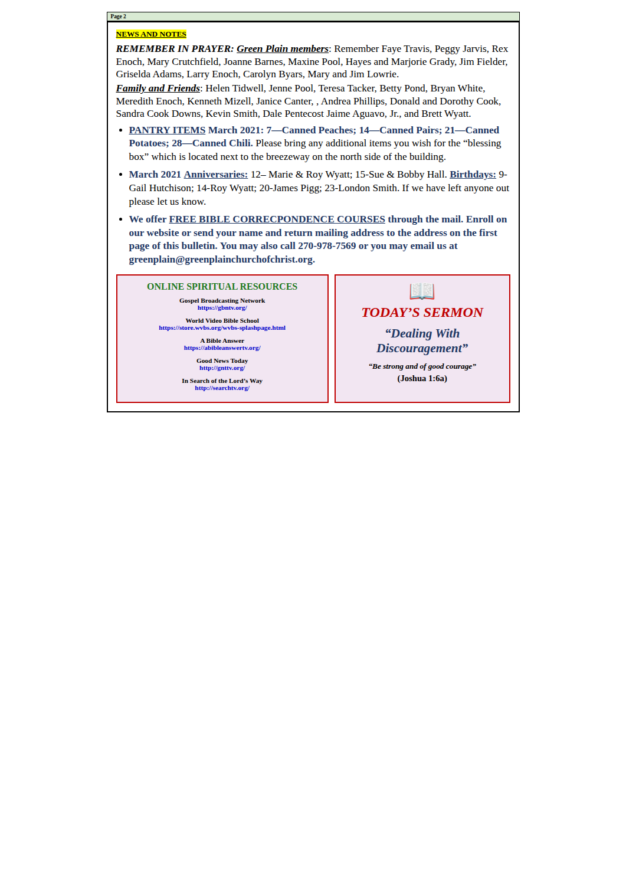Page 2
NEWS AND NOTES
REMEMBER IN PRAYER: Green Plain members: Remember Faye Travis, Peggy Jarvis, Rex Enoch, Mary Crutchfield, Joanne Barnes, Maxine Pool, Hayes and Marjorie Grady, Jim Fielder, Griselda Adams, Larry Enoch, Carolyn Byars, Mary and Jim Lowrie.
Family and Friends: Helen Tidwell, Jenne Pool, Teresa Tacker, Betty Pond, Bryan White, Meredith Enoch, Kenneth Mizell, Janice Canter, , Andrea Phillips, Donald and Dorothy Cook, Sandra Cook Downs, Kevin Smith, Dale Pentecost Jaime Aguavo, Jr., and Brett Wyatt.
PANTRY ITEMS March 2021: 7—Canned Peaches; 14—Canned Pairs; 21—Canned Potatoes; 28—Canned Chili. Please bring any additional items you wish for the “blessing box” which is located next to the breezeway on the north side of the building.
March 2021 Anniversaries: 12– Marie & Roy Wyatt; 15-Sue & Bobby Hall. Birthdays: 9-Gail Hutchison; 14-Roy Wyatt; 20-James Pigg; 23-London Smith. If we have left anyone out please let us know.
We offer FREE BIBLE CORRECPONDENCE COURSES through the mail. Enroll on our website or send your name and return mailing address to the address on the first page of this bulletin. You may also call 270-978-7569 or you may email us at greenplain@greenplainchurchofchrist.org.
ONLINE SPIRITUAL RESOURCES
Gospel Broadcasting Network https://gbntv.org/
World Video Bible School https://store.wvbs.org/wvbs-splashpage.html
A Bible Answer https://abibleanswertv.org/
Good News Today http://gnttv.org/
In Search of the Lord’s Way http://searchtv.org/
📖
TODAY’S SERMON
“Dealing With Discouragement”
“Be strong and of good courage”
(Joshua 1:6a)